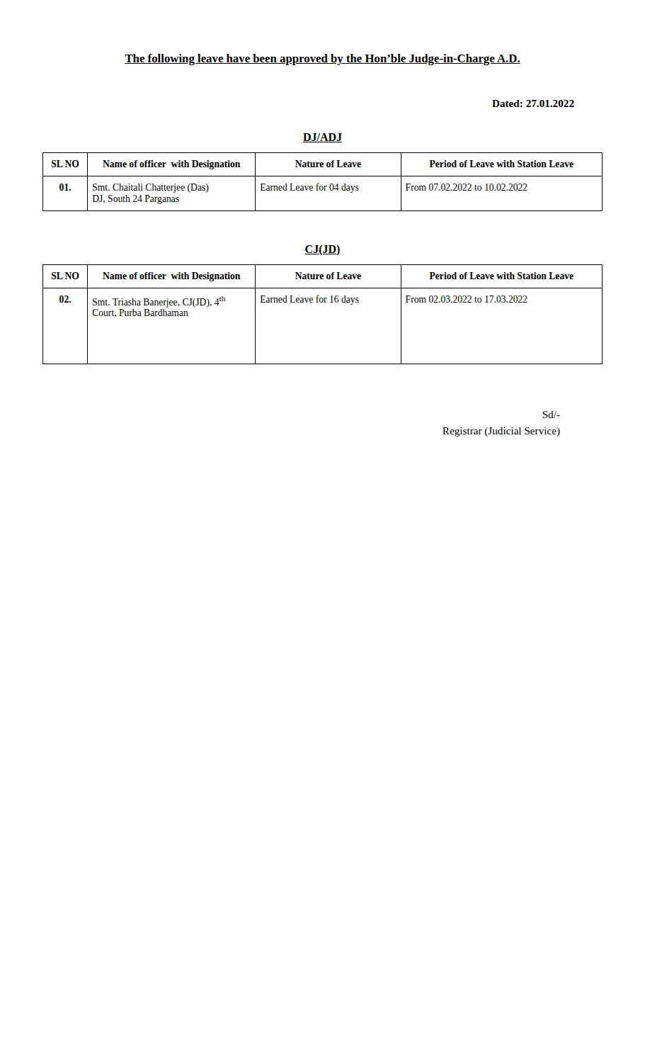The following leave have been approved by the Hon’ble Judge-in-Charge A.D.
Dated: 27.01.2022
DJ/ADJ
| SL NO | Name of officer with Designation | Nature of Leave | Period of Leave with Station Leave |
| --- | --- | --- | --- |
| 01. | Smt. Chaitali Chatterjee (Das) DJ, South 24 Parganas | Earned Leave for 04 days | From 07.02.2022 to 10.02.2022 |
CJ(JD)
| SL NO | Name of officer with Designation | Nature of Leave | Period of Leave with Station Leave |
| --- | --- | --- | --- |
| 02. | Smt. Triasha Banerjee, CJ(JD), 4 th Court, Purba Bardhaman | Earned Leave for 16 days | From 02.03.2022 to 17.03.2022 |
Sd/-
Registrar (Judicial Service)